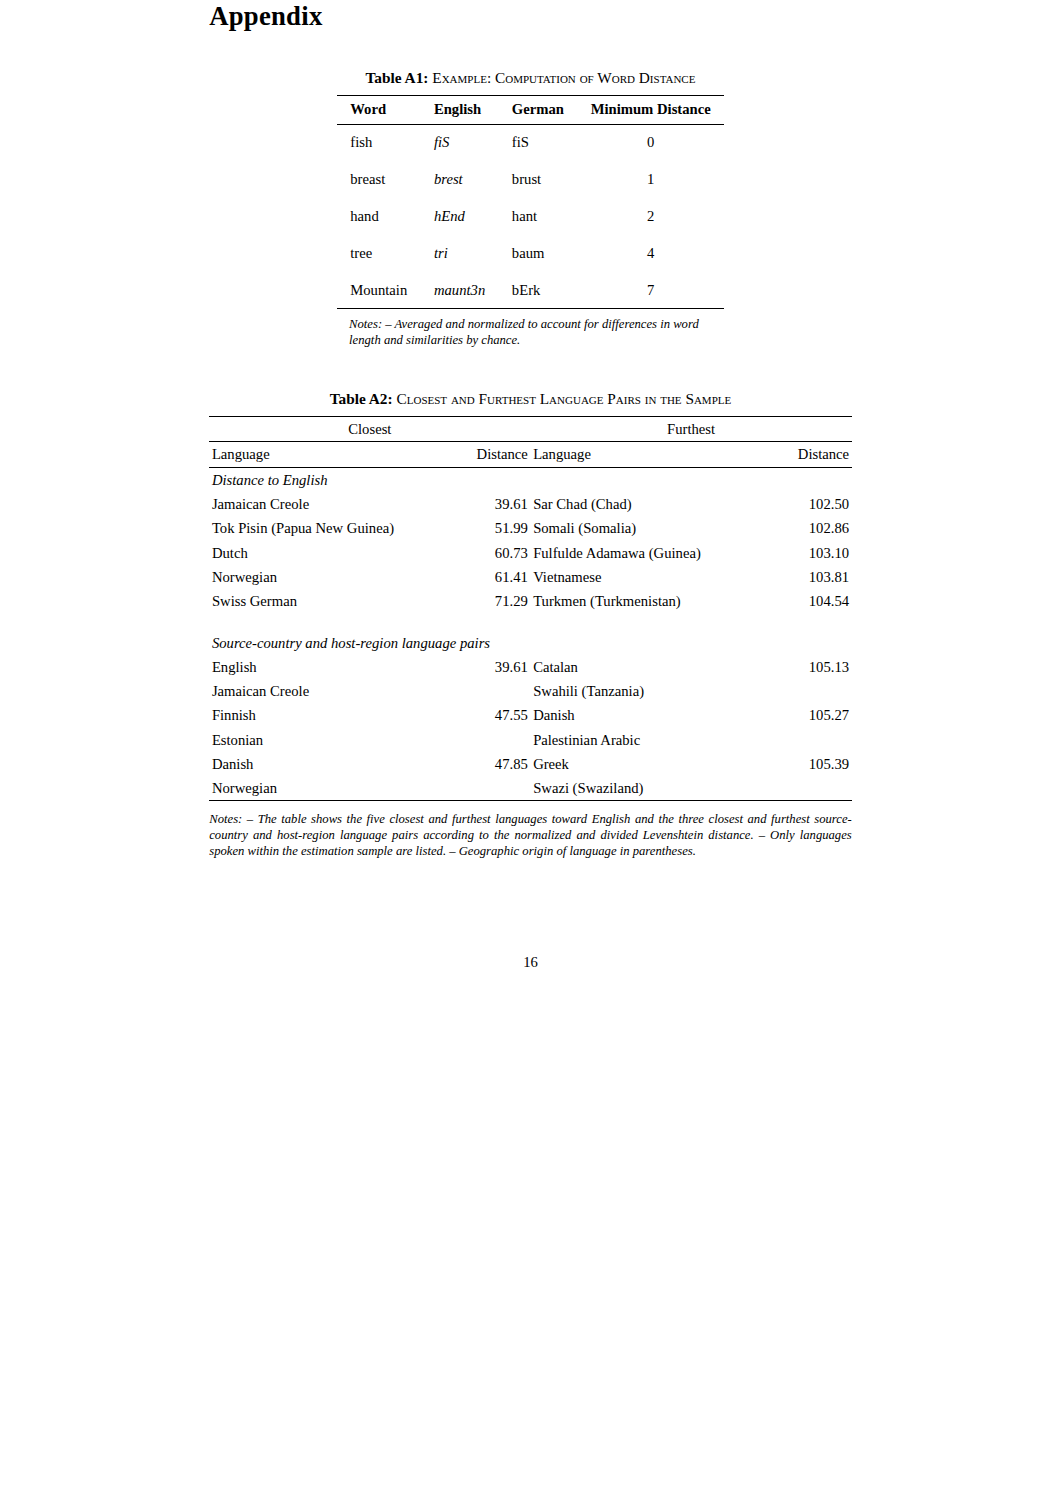Appendix
Table A1: Example: Computation of Word Distance
| Word | English | German | Minimum Distance |
| --- | --- | --- | --- |
| fish | fiS | fiS | 0 |
| breast | brest | brust | 1 |
| hand | hEnd | hant | 2 |
| tree | tri | baum | 4 |
| Mountain | maunt3n | bErk | 7 |
Notes: – Averaged and normalized to account for differences in word length and similarities by chance.
Table A2: Closest and Furthest Language Pairs in the Sample
| Closest | Furthest |
| --- | --- |
| Language | Distance | Language | Distance |
| Distance to English |
| Jamaican Creole | 39.61 | Sar Chad (Chad) | 102.50 |
| Tok Pisin (Papua New Guinea) | 51.99 | Somali (Somalia) | 102.86 |
| Dutch | 60.73 | Fulfulde Adamawa (Guinea) | 103.10 |
| Norwegian | 61.41 | Vietnamese | 103.81 |
| Swiss German | 71.29 | Turkmen (Turkmenistan) | 104.54 |
| Source-country and host-region language pairs |
| English | 39.61 | Catalan | 105.13 |
| Jamaican Creole | Swahili (Tanzania) |
| Finnish | 47.55 | Danish | 105.27 |
| Estonian | Palestinian Arabic |
| Danish | 47.85 | Greek | 105.39 |
| Norwegian | Swazi (Swaziland) |
Notes: – The table shows the five closest and furthest languages toward English and the three closest and furthest source-country and host-region language pairs according to the normalized and divided Levenshtein distance. – Only languages spoken within the estimation sample are listed. – Geographic origin of language in parentheses.
16